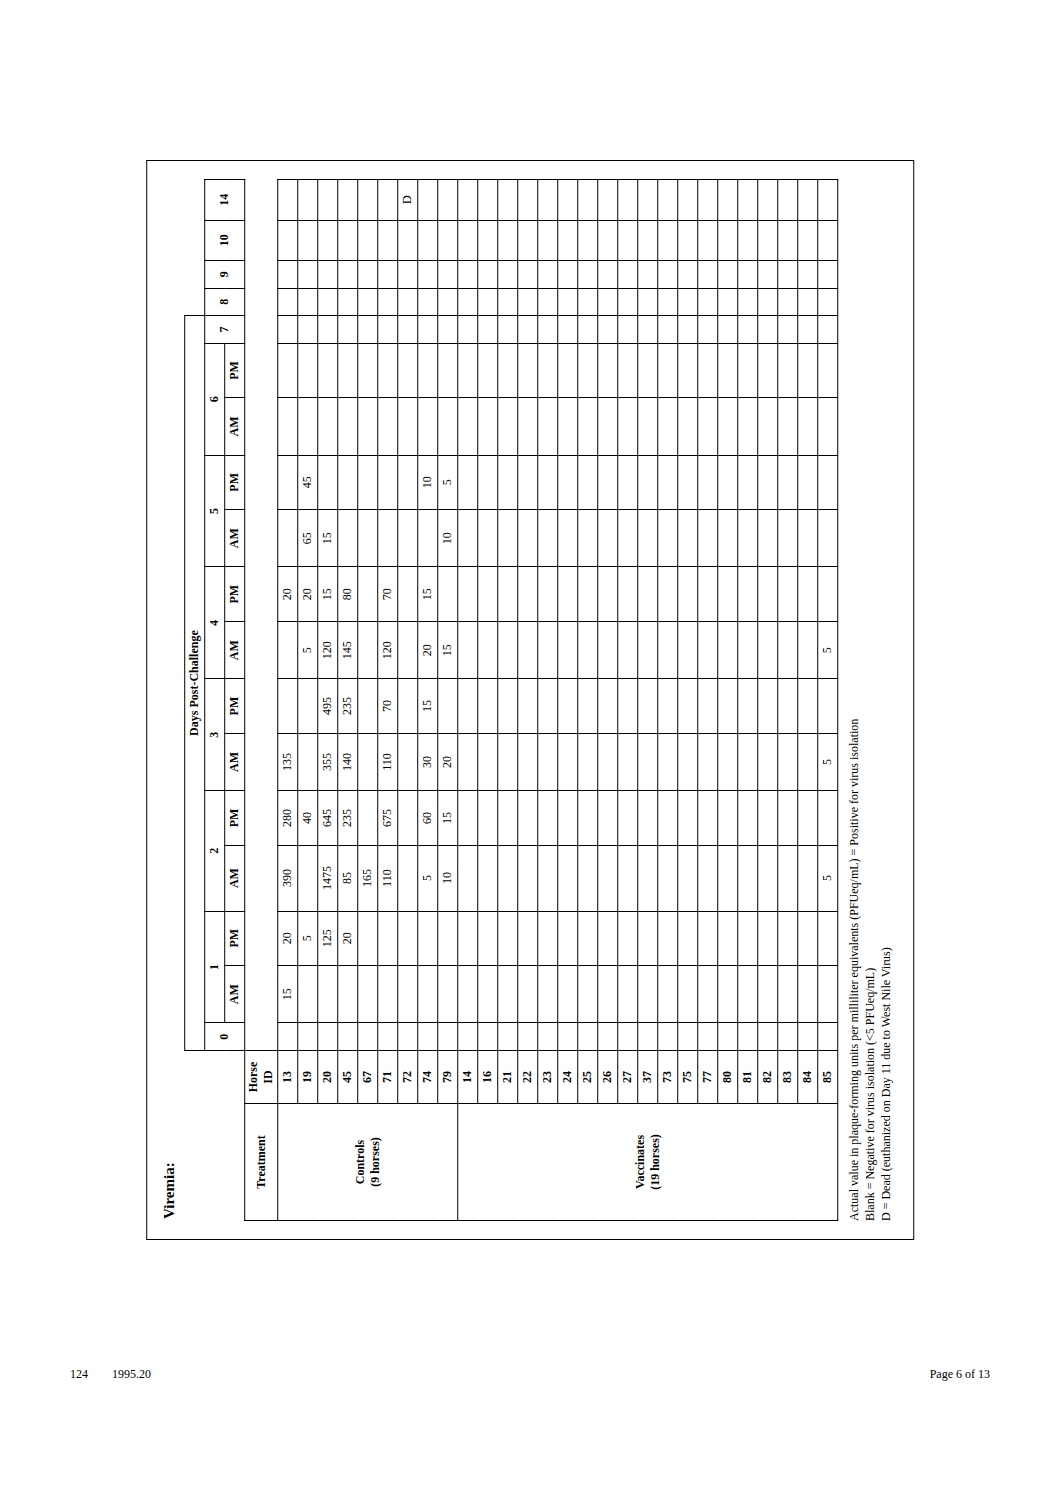Viremia:
| | | Days Post-Challenge |
| --- | --- | --- |
| 0 | 1 | 2 | 3 | 4 | 5 | 6 | 7 | 8 | 9 | 10 | 14 |
| AM | PM | AM | PM | AM | PM | AM | PM | AM | PM | AM | PM |
| Treatment | Horse ID | |
| Controls (9 horses) | 13 | | 15 | 20 | 390 | 280 | 135 | | | 20 | | | | | | | | | |
| 19 | | | 5 | | 40 | | | 5 | 20 | 65 | 45 | | | | | | | |
| 20 | | | 125 | 1475 | 645 | 355 | 495 | 120 | 15 | 15 | | | | | | | | |
| 45 | | | 20 | 85 | 235 | 140 | 235 | 145 | 80 | | | | | | | | | |
| 67 | | | | 165 | | | | | | | | | | | | | | |
| 71 | | | | 110 | 675 | 110 | 70 | 120 | 70 | | | | | | | | | |
| 72 | | | | | | | | | | | | | | | | | | D |
| 74 | | | | 5 | 60 | 30 | 15 | 20 | 15 | | 10 | | | | | | | |
| 79 | | | | 10 | 15 | 20 | | 15 | | 10 | 5 | | | | | | | |
| Vaccinates (19 horses) | 14 | | | | | | | | | | | | | | | | | | |
| 16 | | | | | | | | | | | | | | | | | | |
| 21 | | | | | | | | | | | | | | | | | | |
| 22 | | | | | | | | | | | | | | | | | | |
| 23 | | | | | | | | | | | | | | | | | | |
| 24 | | | | | | | | | | | | | | | | | | |
| 25 | | | | | | | | | | | | | | | | | | |
| 26 | | | | | | | | | | | | | | | | | | |
| 27 | | | | | | | | | | | | | | | | | | |
| 37 | | | | | | | | | | | | | | | | | | |
| 73 | | | | | | | | | | | | | | | | | | |
| 75 | | | | | | | | | | | | | | | | | | |
| 77 | | | | | | | | | | | | | | | | | | |
| 80 | | | | | | | | | | | | | | | | | | |
| 81 | | | | | | | | | | | | | | | | | | |
| 82 | | | | | | | | | | | | | | | | | | |
| 83 | | | | | | | | | | | | | | | | | | |
| 84 | | | | | | | | | | | | | | | | | | |
| 85 | | | | 5 | | 5 | | 5 | | | | | | | | | | |
Actual value in plaque-forming units per milliliter equivalents (PFUeq/mL) = Positive for virus isolation
Blank = Negative for virus isolation (<5 PFUeq/mL)
D = Dead (euthanized on Day 11 due to West Nile Virus)
124 1995.20 Page 6 of 13